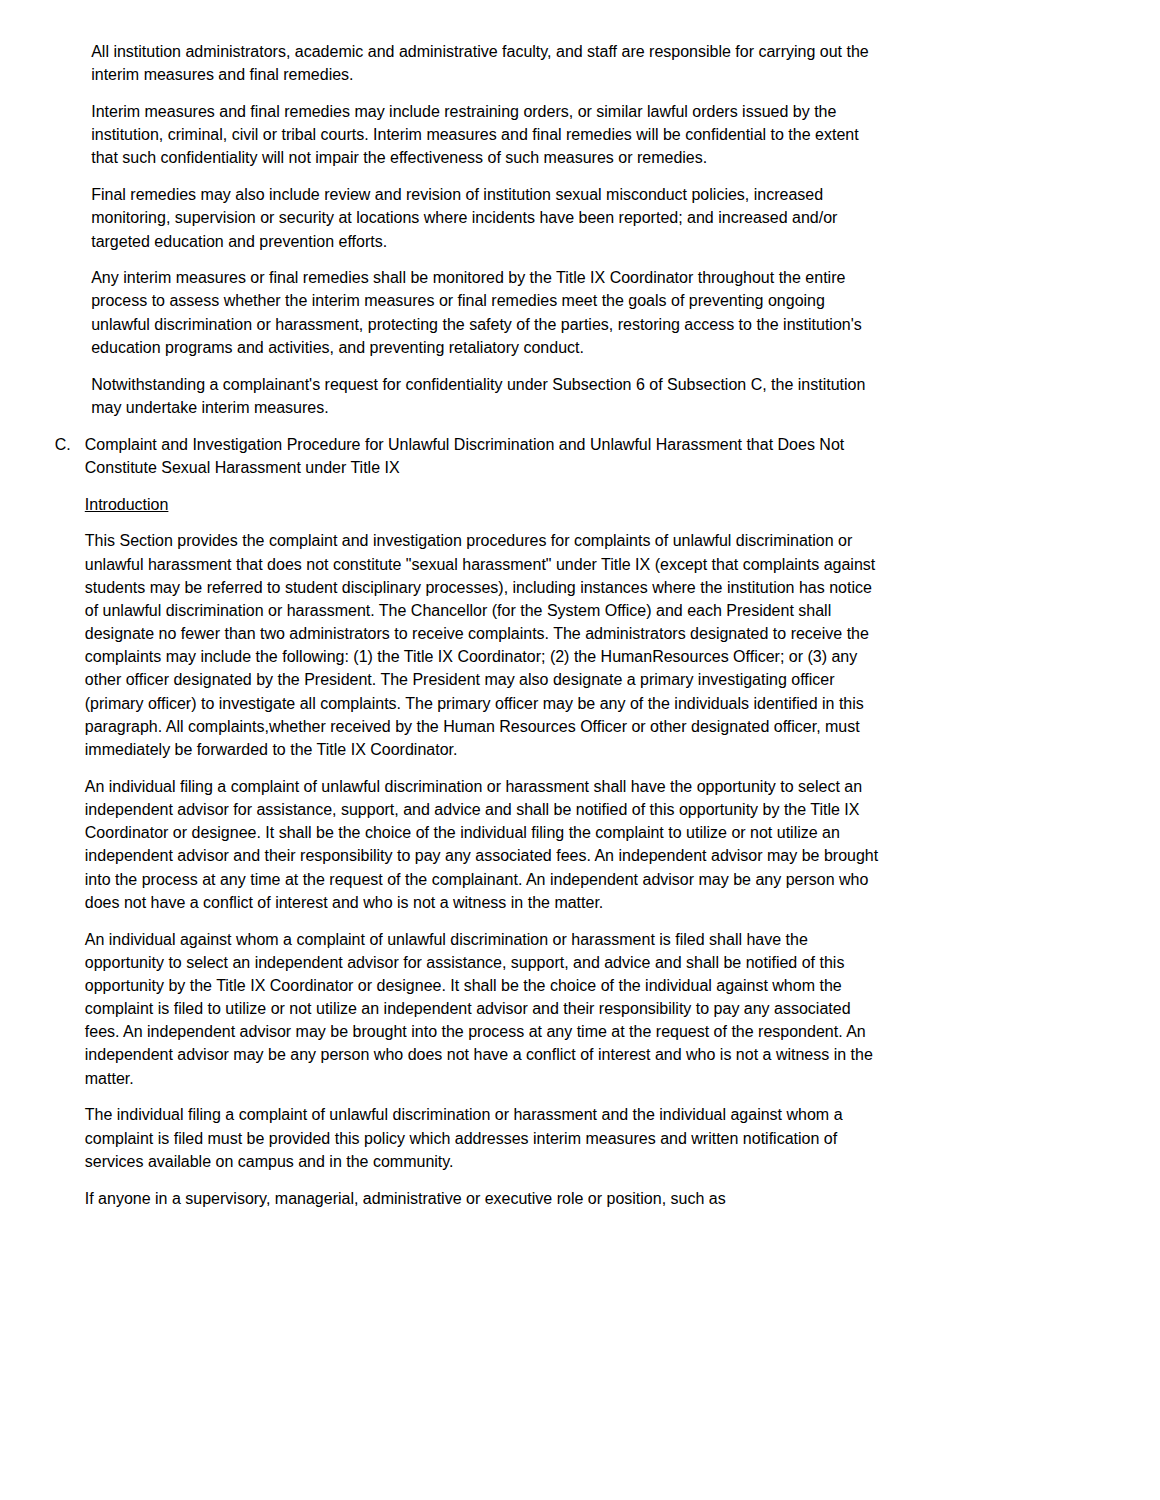All institution administrators, academic and administrative faculty, and staff are responsible for carrying out the interim measures and final remedies.
Interim measures and final remedies may include restraining orders, or similar lawful orders issued by the institution, criminal, civil or tribal courts. Interim measures and final remedies will be confidential to the extent that such confidentiality will not impair the effectiveness of such measures or remedies.
Final remedies may also include review and revision of institution sexual misconduct policies, increased monitoring, supervision or security at locations where incidents have been reported; and increased and/or targeted education and prevention efforts.
Any interim measures or final remedies shall be monitored by the Title IX Coordinator throughout the entire process to assess whether the interim measures or final remedies meet the goals of preventing ongoing unlawful discrimination or harassment, protecting the safety of the parties, restoring access to the institution's education programs and activities, and preventing retaliatory conduct.
Notwithstanding a complainant's request for confidentiality under Subsection 6 of Subsection C, the institution may undertake interim measures.
Complaint and Investigation Procedure for Unlawful Discrimination and Unlawful Harassment that Does Not Constitute Sexual Harassment under Title IX
Introduction
This Section provides the complaint and investigation procedures for complaints of unlawful discrimination or unlawful harassment that does not constitute "sexual harassment" under Title IX (except that complaints against students may be referred to student disciplinary processes), including instances where the institution has notice of unlawful discrimination or harassment. The Chancellor (for the System Office) and each President shall designate no fewer than two administrators to receive complaints. The administrators designated to receive the complaints may include the following: (1) the Title IX Coordinator; (2) the HumanResources Officer; or (3) any other officer designated by the President. The President may also designate a primary investigating officer (primary officer) to investigate all complaints. The primary officer may be any of the individuals identified in this paragraph. All complaints,whether received by the Human Resources Officer or other designated officer, must immediately be forwarded to the Title IX Coordinator.
An individual filing a complaint of unlawful discrimination or harassment shall have the opportunity to select an independent advisor for assistance, support, and advice and shall be notified of this opportunity by the Title IX Coordinator or designee. It shall be the choice of the individual filing the complaint to utilize or not utilize an independent advisor and their responsibility to pay any associated fees. An independent advisor may be brought into the process at any time at the request of the complainant. An independent advisor may be any person who does not have a conflict of interest and who is not a witness in the matter.
An individual against whom a complaint of unlawful discrimination or harassment is filed shall have the opportunity to select an independent advisor for assistance, support, and advice and shall be notified of this opportunity by the Title IX Coordinator or designee. It shall be the choice of the individual against whom the complaint is filed to utilize or not utilize an independent advisor and their responsibility to pay any associated fees. An independent advisor may be brought into the process at any time at the request of the respondent. An independent advisor may be any person who does not have a conflict of interest and who is not a witness in the matter.
The individual filing a complaint of unlawful discrimination or harassment and the individual against whom a complaint is filed must be provided this policy which addresses interim measures and written notification of services available on campus and in the community.
If anyone in a supervisory, managerial, administrative or executive role or position, such as